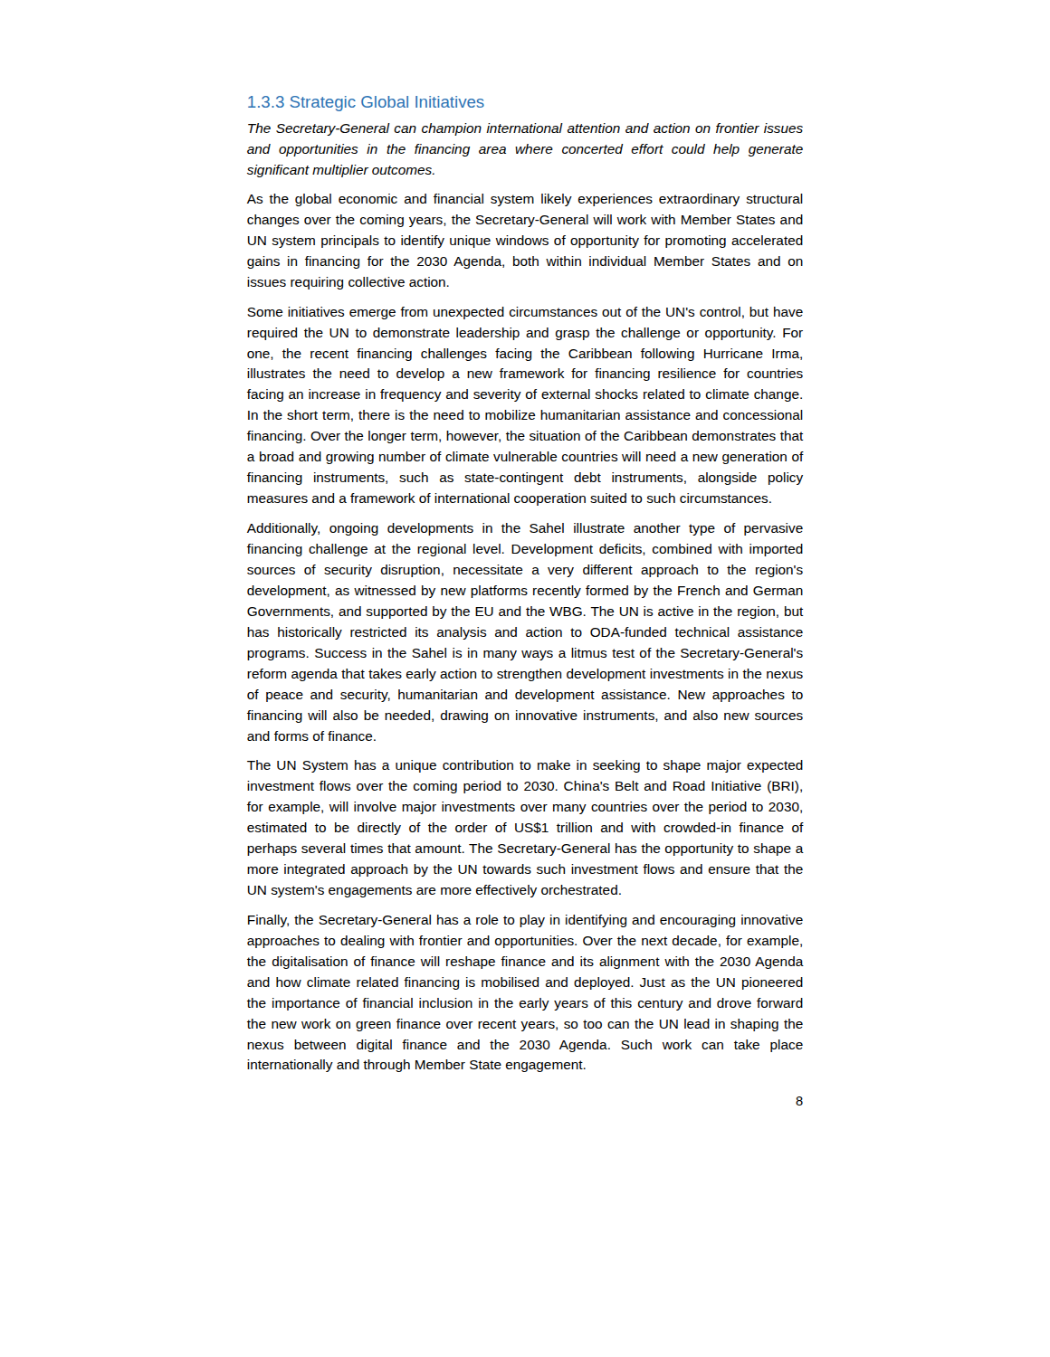1.3.3 Strategic Global Initiatives
The Secretary-General can champion international attention and action on frontier issues and opportunities in the financing area where concerted effort could help generate significant multiplier outcomes.
As the global economic and financial system likely experiences extraordinary structural changes over the coming years, the Secretary-General will work with Member States and UN system principals to identify unique windows of opportunity for promoting accelerated gains in financing for the 2030 Agenda, both within individual Member States and on issues requiring collective action.
Some initiatives emerge from unexpected circumstances out of the UN's control, but have required the UN to demonstrate leadership and grasp the challenge or opportunity. For one, the recent financing challenges facing the Caribbean following Hurricane Irma, illustrates the need to develop a new framework for financing resilience for countries facing an increase in frequency and severity of external shocks related to climate change. In the short term, there is the need to mobilize humanitarian assistance and concessional financing. Over the longer term, however, the situation of the Caribbean demonstrates that a broad and growing number of climate vulnerable countries will need a new generation of financing instruments, such as state-contingent debt instruments, alongside policy measures and a framework of international cooperation suited to such circumstances.
Additionally, ongoing developments in the Sahel illustrate another type of pervasive financing challenge at the regional level. Development deficits, combined with imported sources of security disruption, necessitate a very different approach to the region's development, as witnessed by new platforms recently formed by the French and German Governments, and supported by the EU and the WBG. The UN is active in the region, but has historically restricted its analysis and action to ODA-funded technical assistance programs. Success in the Sahel is in many ways a litmus test of the Secretary-General's reform agenda that takes early action to strengthen development investments in the nexus of peace and security, humanitarian and development assistance. New approaches to financing will also be needed, drawing on innovative instruments, and also new sources and forms of finance.
The UN System has a unique contribution to make in seeking to shape major expected investment flows over the coming period to 2030. China's Belt and Road Initiative (BRI), for example, will involve major investments over many countries over the period to 2030, estimated to be directly of the order of US$1 trillion and with crowded-in finance of perhaps several times that amount. The Secretary-General has the opportunity to shape a more integrated approach by the UN towards such investment flows and ensure that the UN system's engagements are more effectively orchestrated.
Finally, the Secretary-General has a role to play in identifying and encouraging innovative approaches to dealing with frontier and opportunities. Over the next decade, for example, the digitalisation of finance will reshape finance and its alignment with the 2030 Agenda and how climate related financing is mobilised and deployed. Just as the UN pioneered the importance of financial inclusion in the early years of this century and drove forward the new work on green finance over recent years, so too can the UN lead in shaping the nexus between digital finance and the 2030 Agenda. Such work can take place internationally and through Member State engagement.
8